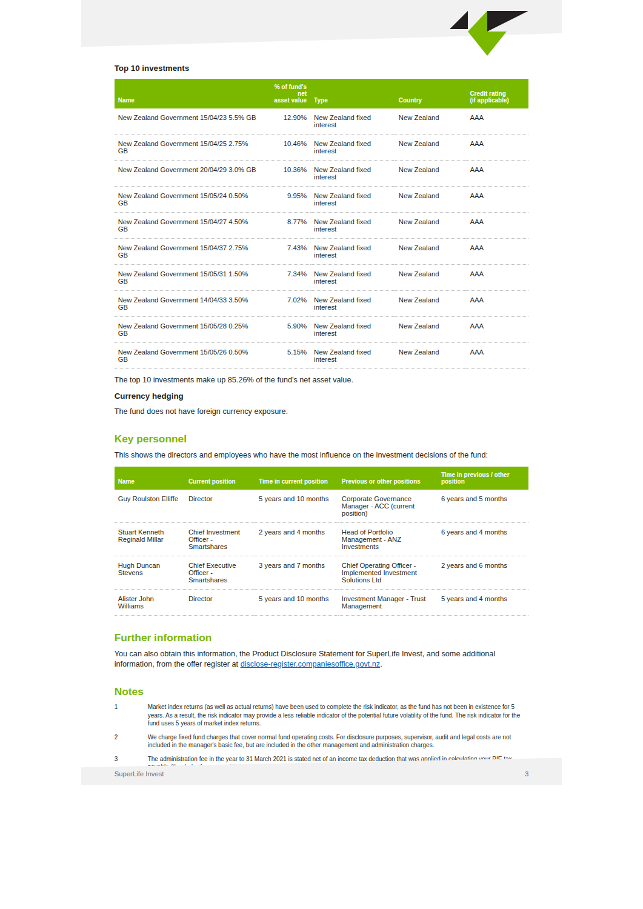Top 10 investments
| Name | % of fund's net asset value | Type | Country | Credit rating (if applicable) |
| --- | --- | --- | --- | --- |
| New Zealand Government 15/04/23 5.5% GB | 12.90% | New Zealand fixed interest | New Zealand | AAA |
| New Zealand Government 15/04/25 2.75% GB | 10.46% | New Zealand fixed interest | New Zealand | AAA |
| New Zealand Government 20/04/29 3.0% GB | 10.36% | New Zealand fixed interest | New Zealand | AAA |
| New Zealand Government 15/05/24 0.50% GB | 9.95% | New Zealand fixed interest | New Zealand | AAA |
| New Zealand Government 15/04/27 4.50% GB | 8.77% | New Zealand fixed interest | New Zealand | AAA |
| New Zealand Government 15/04/37 2.75% GB | 7.43% | New Zealand fixed interest | New Zealand | AAA |
| New Zealand Government 15/05/31 1.50% GB | 7.34% | New Zealand fixed interest | New Zealand | AAA |
| New Zealand Government 14/04/33 3.50% GB | 7.02% | New Zealand fixed interest | New Zealand | AAA |
| New Zealand Government 15/05/28 0.25% GB | 5.90% | New Zealand fixed interest | New Zealand | AAA |
| New Zealand Government 15/05/26 0.50% GB | 5.15% | New Zealand fixed interest | New Zealand | AAA |
The top 10 investments make up 85.26% of the fund's net asset value.
Currency hedging
The fund does not have foreign currency exposure.
Key personnel
This shows the directors and employees who have the most influence on the investment decisions of the fund:
| Name | Current position | Time in current position | Previous or other positions | Time in previous / other position |
| --- | --- | --- | --- | --- |
| Guy Roulston Elliffe | Director | 5 years and 10 months | Corporate Governance Manager - ACC (current position) | 6 years and 5 months |
| Stuart Kenneth Reginald Millar | Chief Investment Officer - Smartshares | 2 years and 4 months | Head of Portfolio Management - ANZ Investments | 6 years and 4 months |
| Hugh Duncan Stevens | Chief Executive Officer - Smartshares | 3 years and 7 months | Chief Operating Officer - Implemented Investment Solutions Ltd | 2 years and 6 months |
| Alister John Williams | Director | 5 years and 10 months | Investment Manager - Trust Management | 5 years and 4 months |
Further information
You can also obtain this information, the Product Disclosure Statement for SuperLife Invest, and some additional information, from the offer register at disclose-register.companiesoffice.govt.nz.
Notes
1 Market index returns (as well as actual returns) have been used to complete the risk indicator, as the fund has not been in existence for 5 years. As a result, the risk indicator may provide a less reliable indicator of the potential future volatility of the fund. The risk indicator for the fund uses 5 years of market index returns.
2 We charge fixed fund charges that cover normal fund operating costs. For disclosure purposes, supervisor, audit and legal costs are not included in the manager's basic fee, but are included in the other management and administration charges.
3 The administration fee in the year to 31 March 2021 is stated net of an income tax deduction that was applied in calculating your PIE tax payable (the deduction was paid to us). On 1 April 2021, we stopped doing this – this means that if your prescribed investor rate is 10.5%, 17.5% or 28%, the total fee you now pay us will be lower.
SuperLife Invest
3